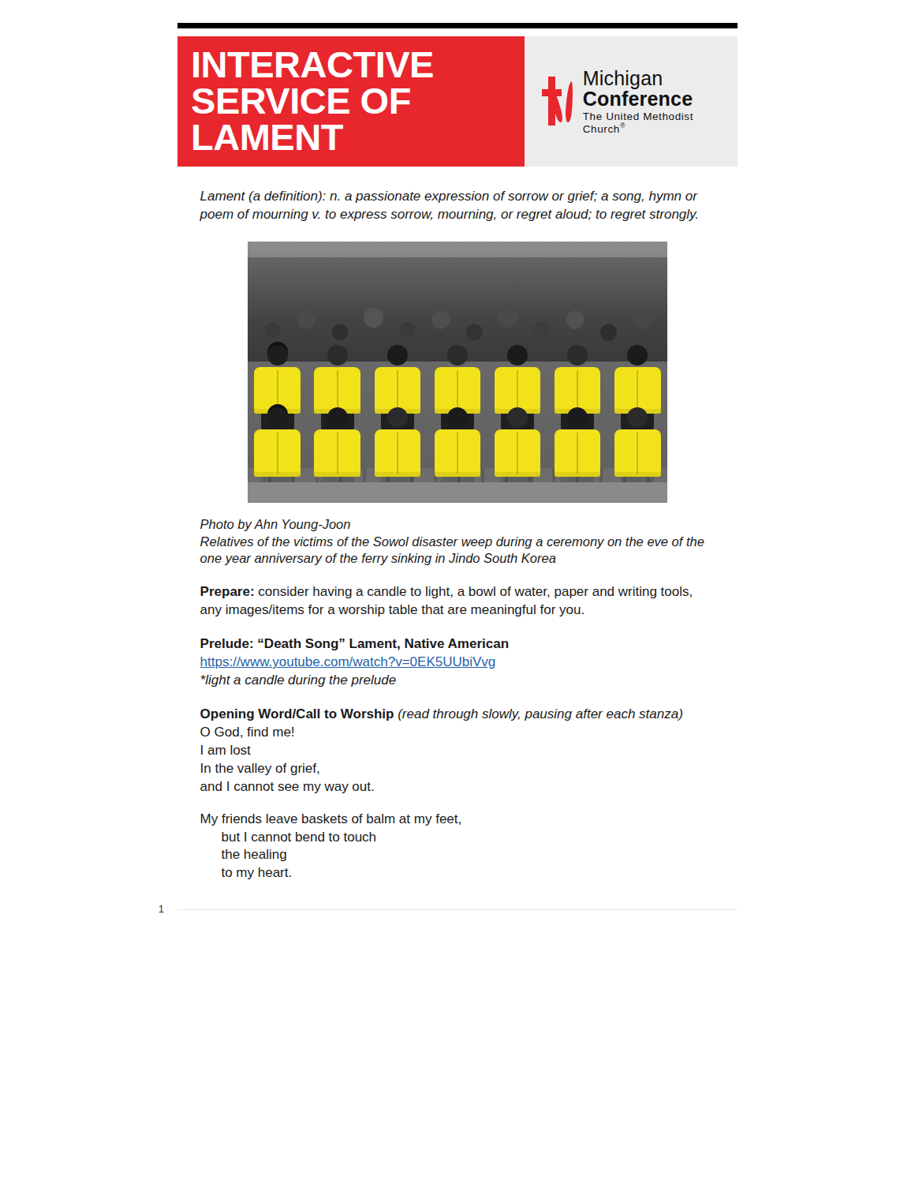Interactive
Service of Lament
Michigan Conference
The United Methodist Church®
Lament (a definition): n. a passionate expression of sorrow or grief; a song, hymn or poem of mourning v. to express sorrow, mourning, or regret aloud; to regret strongly.
Photo by Ahn Young-Joon
Relatives of the victims of the Sowol disaster weep during a ceremony on the eve of the one year anniversary of the ferry sinking in Jindo South Korea
Prepare: consider having a candle to light, a bowl of water, paper and writing tools, any images/items for a worship table that are meaningful for you.
Prelude: “Death Song” Lament, Native American
https://www.youtube.com/watch?v=0EK5UUbiVvg
*light a candle during the prelude
Opening Word/Call to Worship (read through slowly, pausing after each stanza)
O God, find me!
I am lost
In the valley of grief,
and I cannot see my way out.
My friends leave baskets of balm at my feet,
but I cannot bend to touch
the healing
to my heart.
1